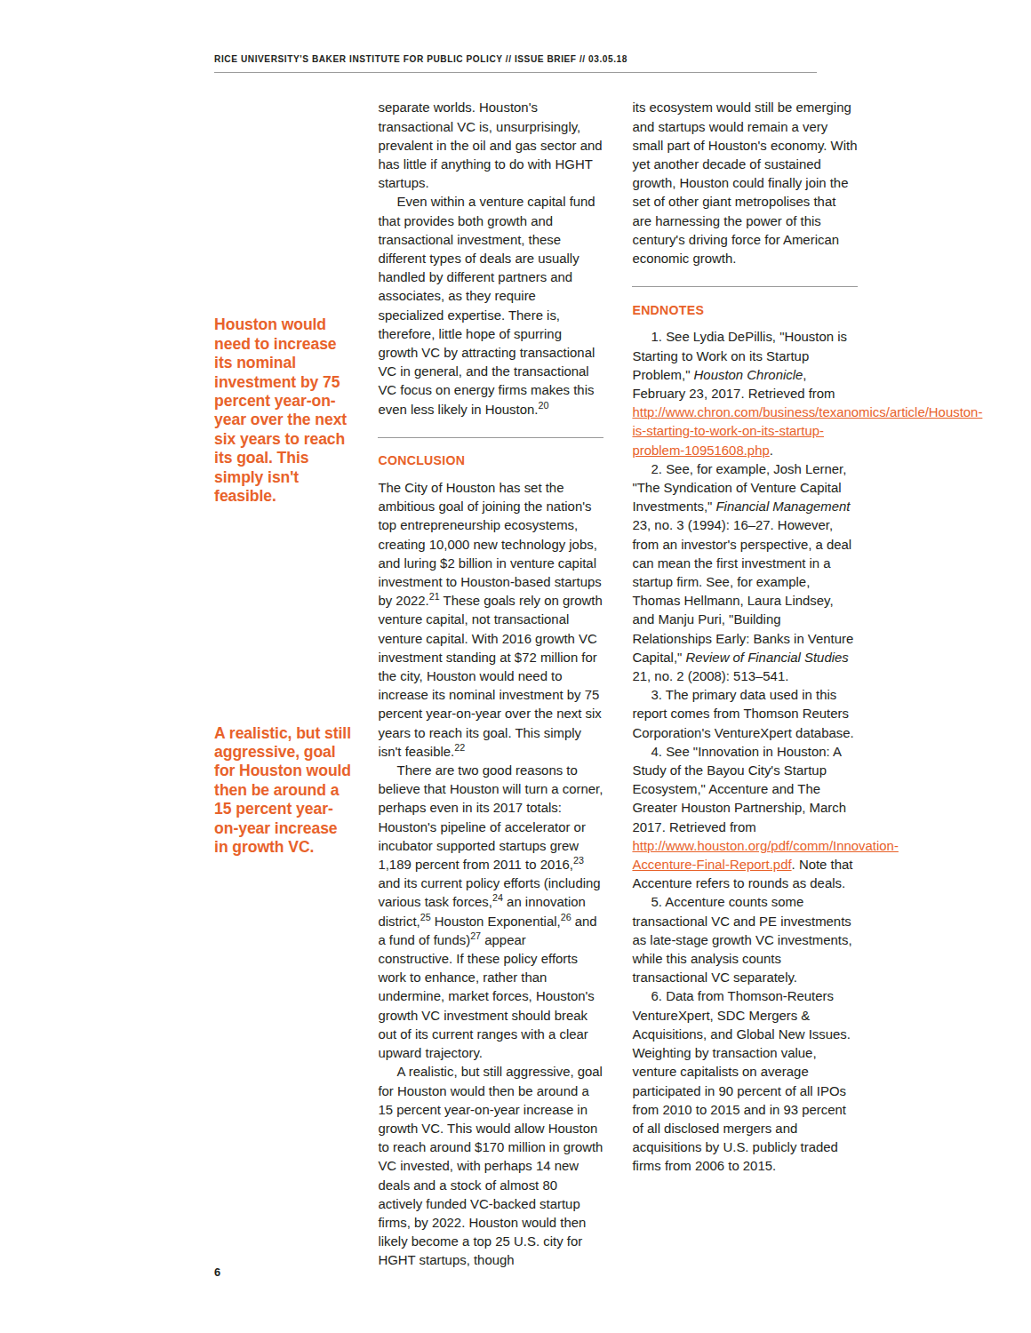Rice University's Baker Institute for Public Policy // Issue Brief // 03.05.18
Houston would need to increase its nominal investment by 75 percent year-on-year over the next six years to reach its goal. This simply isn't feasible.
A realistic, but still aggressive, goal for Houston would then be around a 15 percent year-on-year increase in growth VC.
separate worlds. Houston's transactional VC is, unsurprisingly, prevalent in the oil and gas sector and has little if anything to do with HGHT startups.
Even within a venture capital fund that provides both growth and transactional investment, these different types of deals are usually handled by different partners and associates, as they require specialized expertise. There is, therefore, little hope of spurring growth VC by attracting transactional VC in general, and the transactional VC focus on energy firms makes this even less likely in Houston.20
Conclusion
The City of Houston has set the ambitious goal of joining the nation's top entrepreneurship ecosystems, creating 10,000 new technology jobs, and luring $2 billion in venture capital investment to Houston-based startups by 2022.21 These goals rely on growth venture capital, not transactional venture capital. With 2016 growth VC investment standing at $72 million for the city, Houston would need to increase its nominal investment by 75 percent year-on-year over the next six years to reach its goal. This simply isn't feasible.22
There are two good reasons to believe that Houston will turn a corner, perhaps even in its 2017 totals: Houston's pipeline of accelerator or incubator supported startups grew 1,189 percent from 2011 to 2016,23 and its current policy efforts (including various task forces,24 an innovation district,25 Houston Exponential,26 and a fund of funds)27 appear constructive. If these policy efforts work to enhance, rather than undermine, market forces, Houston's growth VC investment should break out of its current ranges with a clear upward trajectory.
A realistic, but still aggressive, goal for Houston would then be around a 15 percent year-on-year increase in growth VC. This would allow Houston to reach around $170 million in growth VC invested, with perhaps 14 new deals and a stock of almost 80 actively funded VC-backed startup firms, by 2022. Houston would then likely become a top 25 U.S. city for HGHT startups, though
its ecosystem would still be emerging and startups would remain a very small part of Houston's economy. With yet another decade of sustained growth, Houston could finally join the set of other giant metropolises that are harnessing the power of this century's driving force for American economic growth.
Endnotes
1. See Lydia DePillis, "Houston is Starting to Work on its Startup Problem," Houston Chronicle, February 23, 2017. Retrieved from http://www.chron.com/business/texanomics/article/Houston-is-starting-to-work-on-its-startup-problem-10951608.php.
2. See, for example, Josh Lerner, "The Syndication of Venture Capital Investments," Financial Management 23, no. 3 (1994): 16–27. However, from an investor's perspective, a deal can mean the first investment in a startup firm. See, for example, Thomas Hellmann, Laura Lindsey, and Manju Puri, "Building Relationships Early: Banks in Venture Capital," Review of Financial Studies 21, no. 2 (2008): 513–541.
3. The primary data used in this report comes from Thomson Reuters Corporation's VentureXpert database.
4. See "Innovation in Houston: A Study of the Bayou City's Startup Ecosystem," Accenture and The Greater Houston Partnership, March 2017. Retrieved from http://www.houston.org/pdf/comm/Innovation-Accenture-Final-Report.pdf. Note that Accenture refers to rounds as deals.
5. Accenture counts some transactional VC and PE investments as late-stage growth VC investments, while this analysis counts transactional VC separately.
6. Data from Thomson-Reuters VentureXpert, SDC Mergers & Acquisitions, and Global New Issues. Weighting by transaction value, venture capitalists on average participated in 90 percent of all IPOs from 2010 to 2015 and in 93 percent of all disclosed mergers and acquisitions by U.S. publicly traded firms from 2006 to 2015.
6